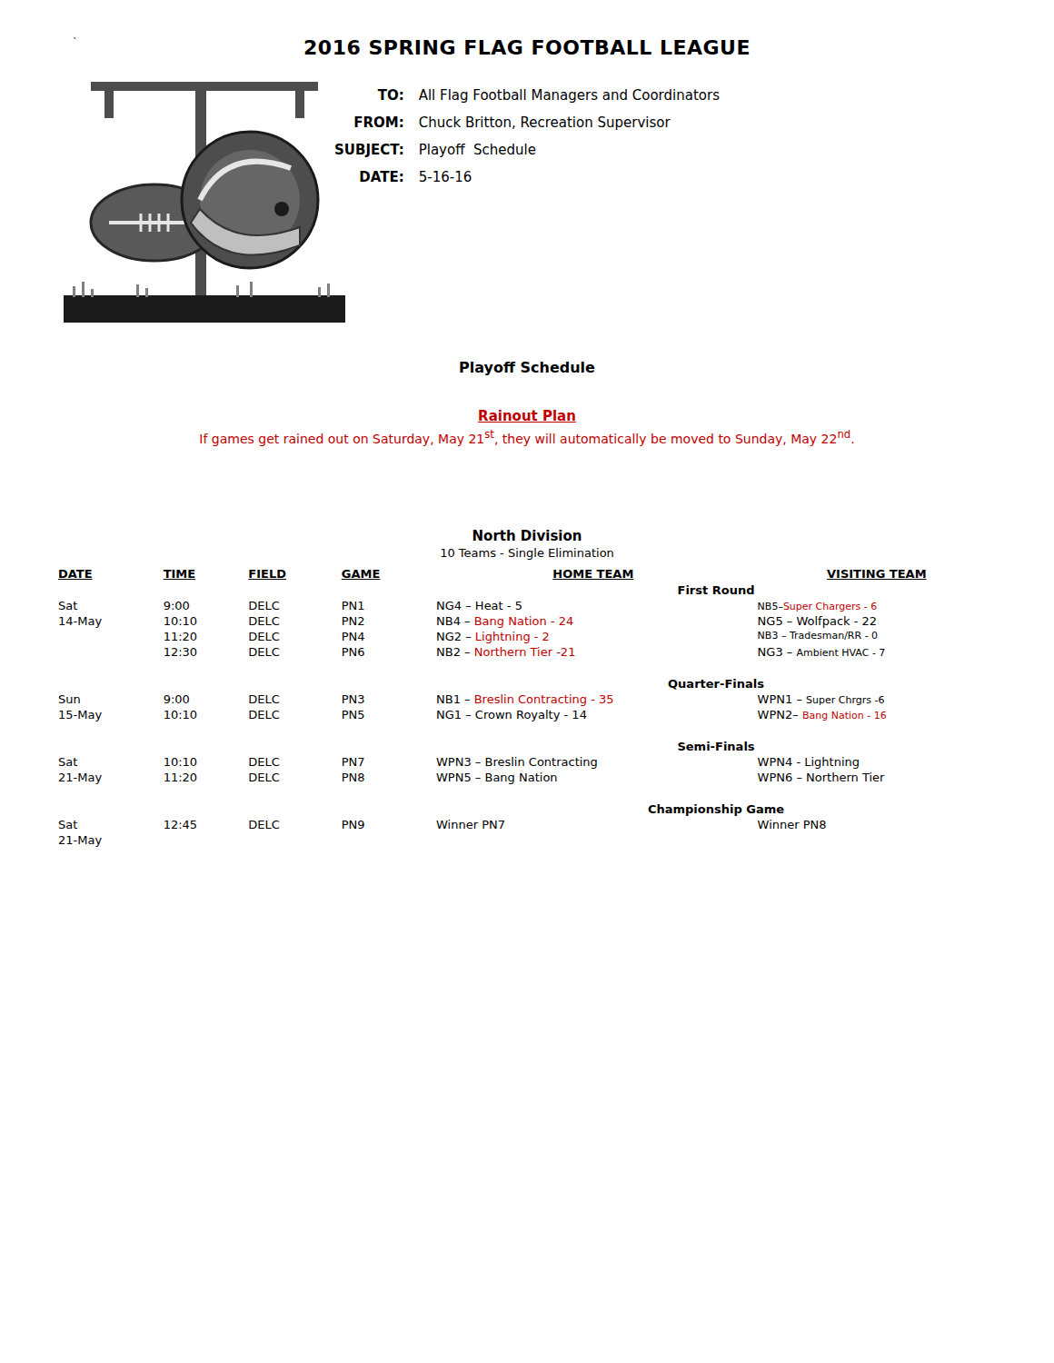`
Flag football graphic: goal post, helmet and football
2016 SPRING FLAG FOOTBALL LEAGUE
| TO: | All Flag Football Managers and Coordinators |
| FROM: | Chuck Britton, Recreation Supervisor |
| SUBJECT: | Playoff Schedule |
| DATE: | 5-16-16 |
Playoff Schedule
Rainout Plan
If games get rained out on Saturday, May 21st, they will automatically be moved to Sunday, May 22nd.
North Division
10 Teams - Single Elimination
| DATE | TIME | FIELD | GAME | HOME TEAM | VISITING TEAM |
| --- | --- | --- | --- | --- | --- |
| | First Round |
| Sat | 9:00 | DELC | PN1 | NG4 – Heat - 5 | NB5– Super Chargers - 6 |
| 14-May | 10:10 | DELC | PN2 | NB4 – Bang Nation - 24 | NG5 – Wolfpack - 22 |
| | 11:20 | DELC | PN4 | NG2 – Lightning - 2 | NB3 – Tradesman/RR - 0 |
| | 12:30 | DELC | PN6 | NB2 – Northern Tier -21 | NG3 – Ambient HVAC - 7 |
| | Quarter-Finals |
| Sun | 9:00 | DELC | PN3 | NB1 – Breslin Contracting - 35 | WPN1 – Super Chrgrs -6 |
| 15-May | 10:10 | DELC | PN5 | NG1 – Crown Royalty - 14 | WPN2– Bang Nation - 16 |
| | Semi-Finals |
| Sat | 10:10 | DELC | PN7 | WPN3 – Breslin Contracting | WPN4 - Lightning |
| 21-May | 11:20 | DELC | PN8 | WPN5 – Bang Nation | WPN6 – Northern Tier |
| | Championship Game |
| Sat | 12:45 | DELC | PN9 | Winner PN7 | Winner PN8 |
| 21-May | |